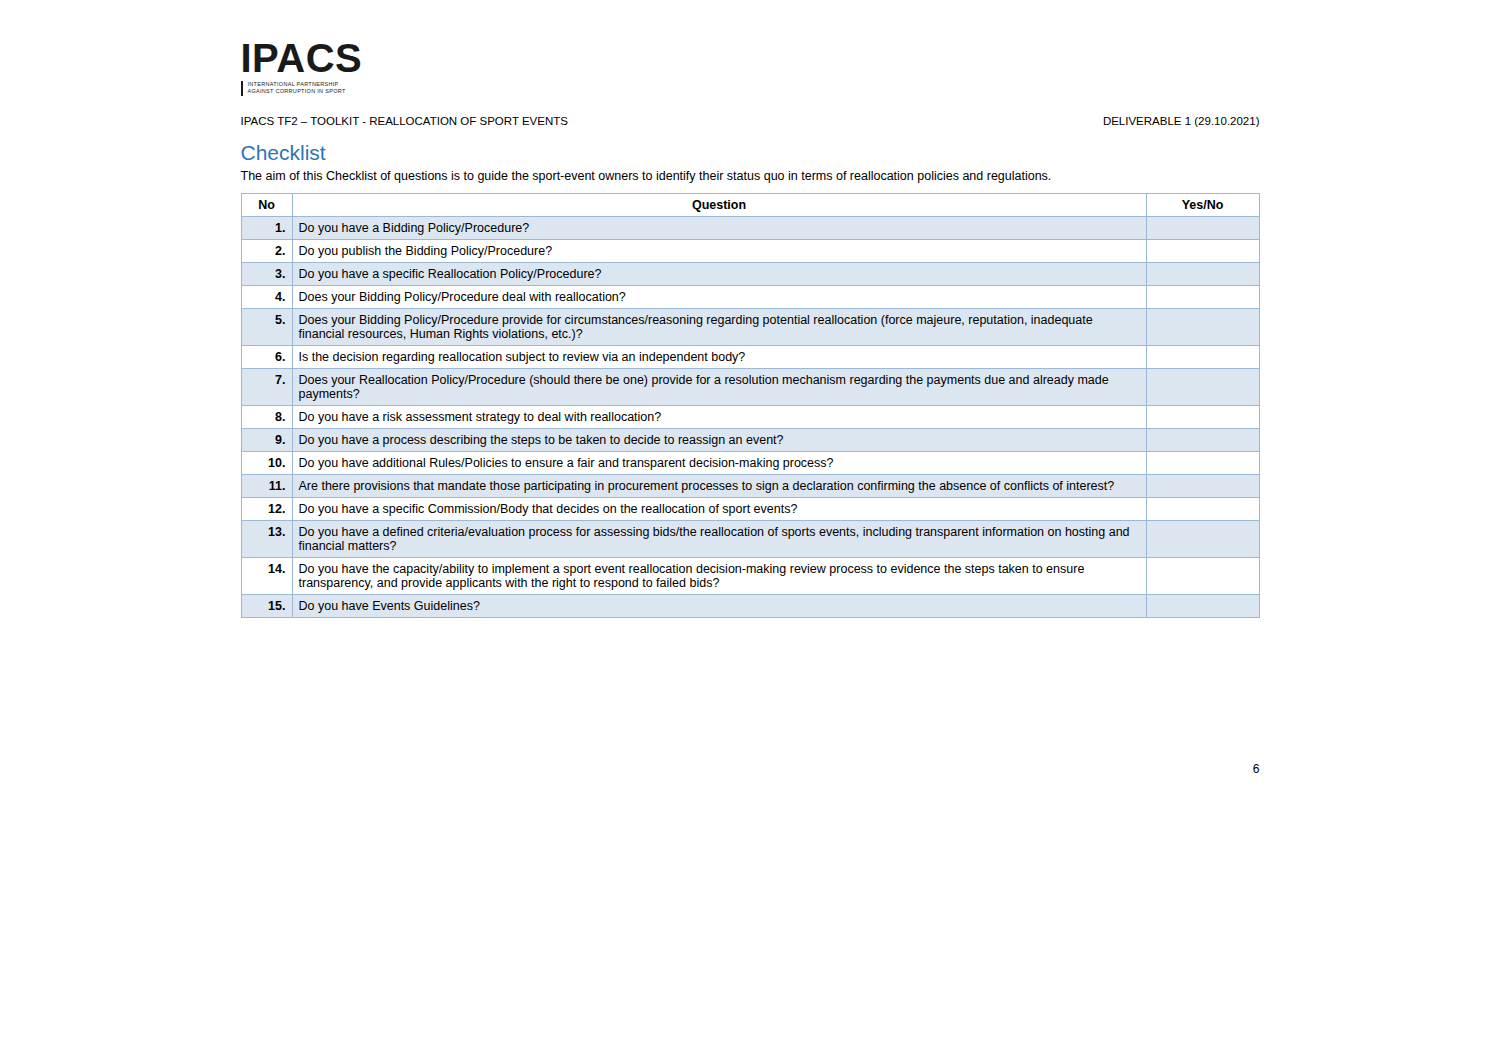IPACS International Partnership
Against Corruption in Sport
IPACS TF2 – TOOLKIT - REALLOCATION OF SPORT EVENTS
DELIVERABLE 1 (29.10.2021)
Checklist
The aim of this Checklist of questions is to guide the sport-event owners to identify their status quo in terms of reallocation policies and regulations.
| No | Question | Yes/No |
| --- | --- | --- |
| 1. | Do you have a Bidding Policy/Procedure? | |
| 2. | Do you publish the Bidding Policy/Procedure? | |
| 3. | Do you have a specific Reallocation Policy/Procedure? | |
| 4. | Does your Bidding Policy/Procedure deal with reallocation? | |
| 5. | Does your Bidding Policy/Procedure provide for circumstances/reasoning regarding potential reallocation (force majeure, reputation, inadequate financial resources, Human Rights violations, etc.)? | |
| 6. | Is the decision regarding reallocation subject to review via an independent body? | |
| 7. | Does your Reallocation Policy/Procedure (should there be one) provide for a resolution mechanism regarding the payments due and already made payments? | |
| 8. | Do you have a risk assessment strategy to deal with reallocation? | |
| 9. | Do you have a process describing the steps to be taken to decide to reassign an event? | |
| 10. | Do you have additional Rules/Policies to ensure a fair and transparent decision-making process? | |
| 11. | Are there provisions that mandate those participating in procurement processes to sign a declaration confirming the absence of conflicts of interest? | |
| 12. | Do you have a specific Commission/Body that decides on the reallocation of sport events? | |
| 13. | Do you have a defined criteria/evaluation process for assessing bids/the reallocation of sports events, including transparent information on hosting and financial matters? | |
| 14. | Do you have the capacity/ability to implement a sport event reallocation decision-making review process to evidence the steps taken to ensure transparency, and provide applicants with the right to respond to failed bids? | |
| 15. | Do you have Events Guidelines? | |
6